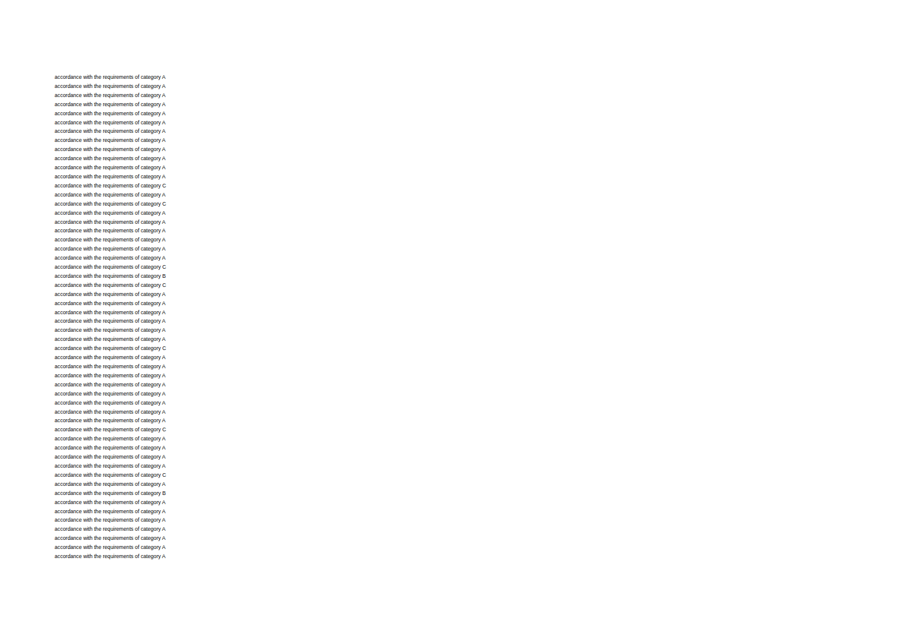accordance with the requirements of category A
accordance with the requirements of category A
accordance with the requirements of category A
accordance with the requirements of category A
accordance with the requirements of category A
accordance with the requirements of category A
accordance with the requirements of category A
accordance with the requirements of category A
accordance with the requirements of category A
accordance with the requirements of category A
accordance with the requirements of category A
accordance with the requirements of category A
accordance with the requirements of category C
accordance with the requirements of category A
accordance with the requirements of category C
accordance with the requirements of category A
accordance with the requirements of category A
accordance with the requirements of category A
accordance with the requirements of category A
accordance with the requirements of category A
accordance with the requirements of category A
accordance with the requirements of category C
accordance with the requirements of category B
accordance with the requirements of category C
accordance with the requirements of category A
accordance with the requirements of category A
accordance with the requirements of category A
accordance with the requirements of category A
accordance with the requirements of category A
accordance with the requirements of category A
accordance with the requirements of category C
accordance with the requirements of category A
accordance with the requirements of category A
accordance with the requirements of category A
accordance with the requirements of category A
accordance with the requirements of category A
accordance with the requirements of category A
accordance with the requirements of category A
accordance with the requirements of category A
accordance with the requirements of category C
accordance with the requirements of category A
accordance with the requirements of category A
accordance with the requirements of category A
accordance with the requirements of category A
accordance with the requirements of category C
accordance with the requirements of category A
accordance with the requirements of category B
accordance with the requirements of category A
accordance with the requirements of category A
accordance with the requirements of category A
accordance with the requirements of category A
accordance with the requirements of category A
accordance with the requirements of category A
accordance with the requirements of category A